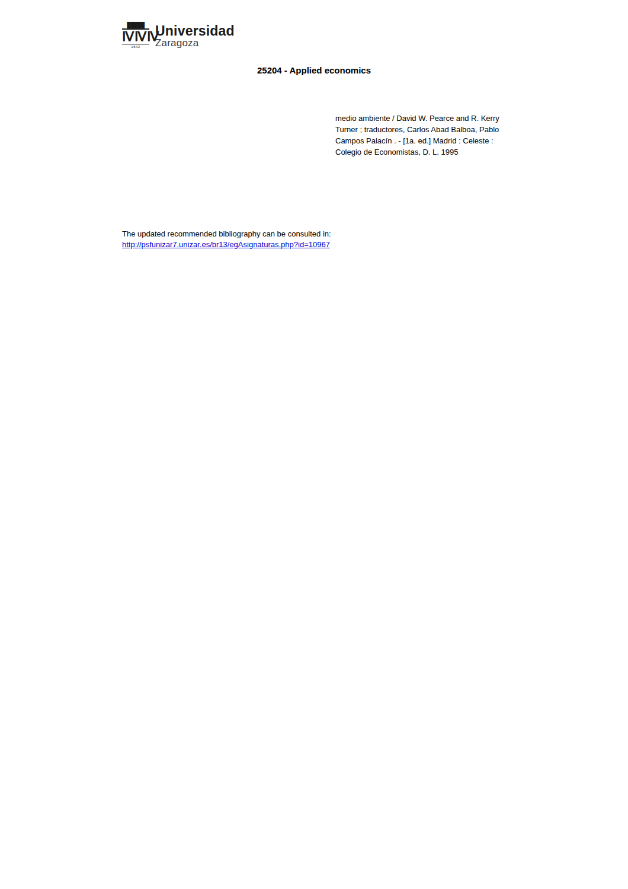█████ ⅣⅣⅣ 1542
Universidad
Zaragoza
25204 - Applied economics
medio ambiente / David W. Pearce and R. Kerry Turner ; traductores, Carlos Abad Balboa, Pablo Campos Palacín . - [1a. ed.] Madrid : Celeste : Colegio de Economistas, D. L. 1995
The updated recommended bibliography can be consulted in:
http://psfunizar7.unizar.es/br13/egAsignaturas.php?id=10967